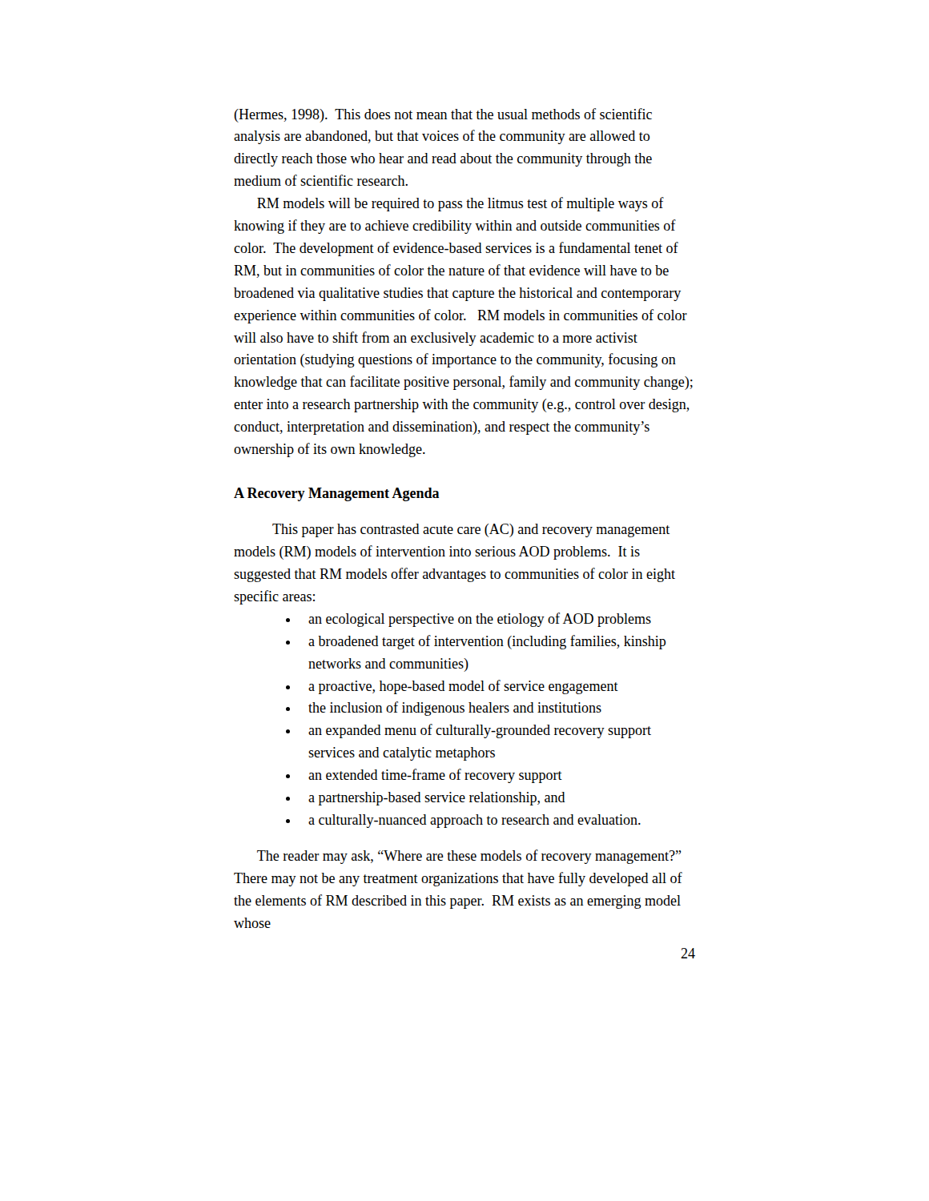(Hermes, 1998). This does not mean that the usual methods of scientific analysis are abandoned, but that voices of the community are allowed to directly reach those who hear and read about the community through the medium of scientific research.
RM models will be required to pass the litmus test of multiple ways of knowing if they are to achieve credibility within and outside communities of color. The development of evidence-based services is a fundamental tenet of RM, but in communities of color the nature of that evidence will have to be broadened via qualitative studies that capture the historical and contemporary experience within communities of color. RM models in communities of color will also have to shift from an exclusively academic to a more activist orientation (studying questions of importance to the community, focusing on knowledge that can facilitate positive personal, family and community change); enter into a research partnership with the community (e.g., control over design, conduct, interpretation and dissemination), and respect the community’s ownership of its own knowledge.
A Recovery Management Agenda
This paper has contrasted acute care (AC) and recovery management models (RM) models of intervention into serious AOD problems. It is suggested that RM models offer advantages to communities of color in eight specific areas:
an ecological perspective on the etiology of AOD problems
a broadened target of intervention (including families, kinship networks and communities)
a proactive, hope-based model of service engagement
the inclusion of indigenous healers and institutions
an expanded menu of culturally-grounded recovery support services and catalytic metaphors
an extended time-frame of recovery support
a partnership-based service relationship, and
a culturally-nuanced approach to research and evaluation.
The reader may ask, “Where are these models of recovery management?” There may not be any treatment organizations that have fully developed all of the elements of RM described in this paper. RM exists as an emerging model whose
24